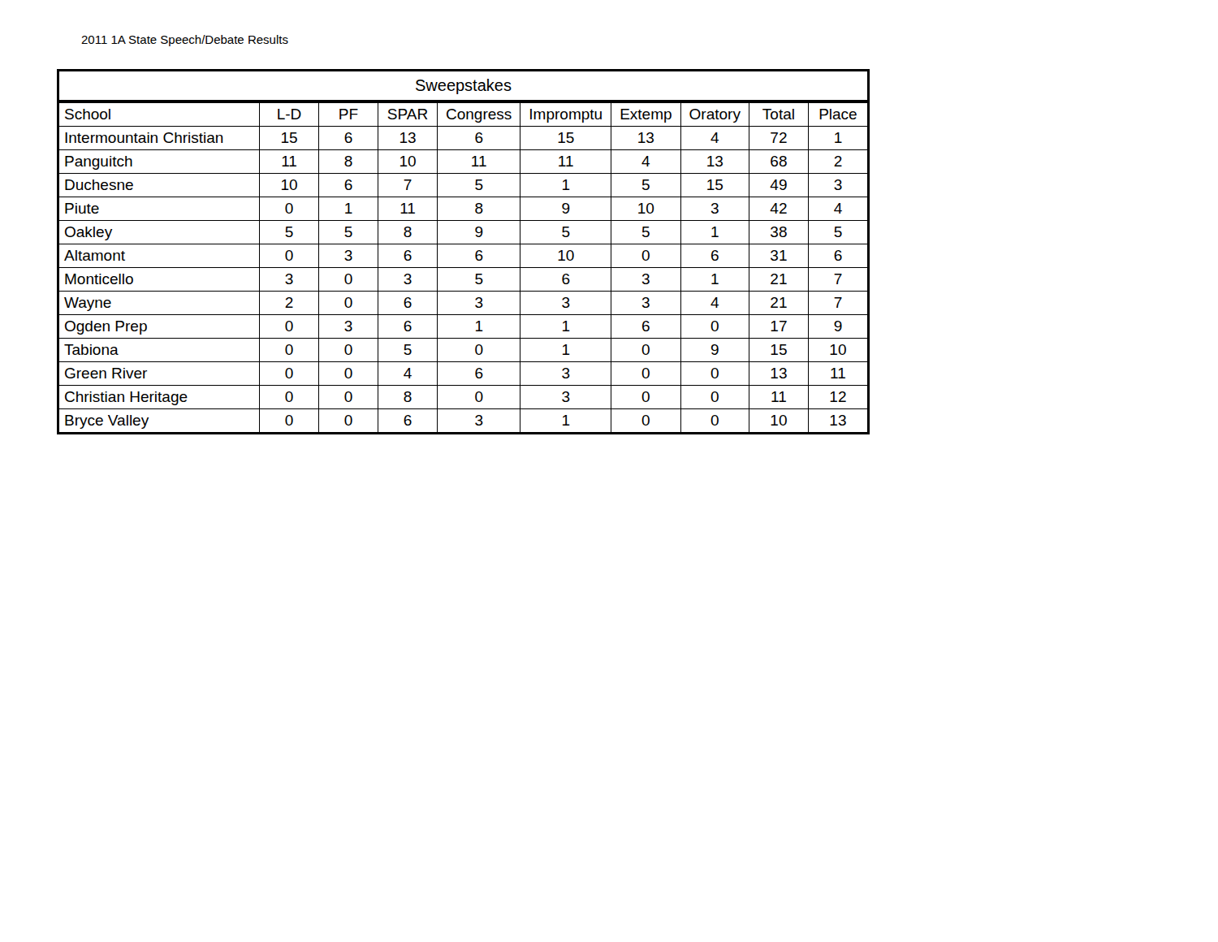2011 1A State Speech/Debate Results
Sweepstakes
| School | L-D | PF | SPAR | Congress | Impromptu | Extemp | Oratory | Total | Place |
| --- | --- | --- | --- | --- | --- | --- | --- | --- | --- |
| Intermountain Christian | 15 | 6 | 13 | 6 | 15 | 13 | 4 | 72 | 1 |
| Panguitch | 11 | 8 | 10 | 11 | 11 | 4 | 13 | 68 | 2 |
| Duchesne | 10 | 6 | 7 | 5 | 1 | 5 | 15 | 49 | 3 |
| Piute | 0 | 1 | 11 | 8 | 9 | 10 | 3 | 42 | 4 |
| Oakley | 5 | 5 | 8 | 9 | 5 | 5 | 1 | 38 | 5 |
| Altamont | 0 | 3 | 6 | 6 | 10 | 0 | 6 | 31 | 6 |
| Monticello | 3 | 0 | 3 | 5 | 6 | 3 | 1 | 21 | 7 |
| Wayne | 2 | 0 | 6 | 3 | 3 | 3 | 4 | 21 | 7 |
| Ogden Prep | 0 | 3 | 6 | 1 | 1 | 6 | 0 | 17 | 9 |
| Tabiona | 0 | 0 | 5 | 0 | 1 | 0 | 9 | 15 | 10 |
| Green River | 0 | 0 | 4 | 6 | 3 | 0 | 0 | 13 | 11 |
| Christian Heritage | 0 | 0 | 8 | 0 | 3 | 0 | 0 | 11 | 12 |
| Bryce Valley | 0 | 0 | 6 | 3 | 1 | 0 | 0 | 10 | 13 |